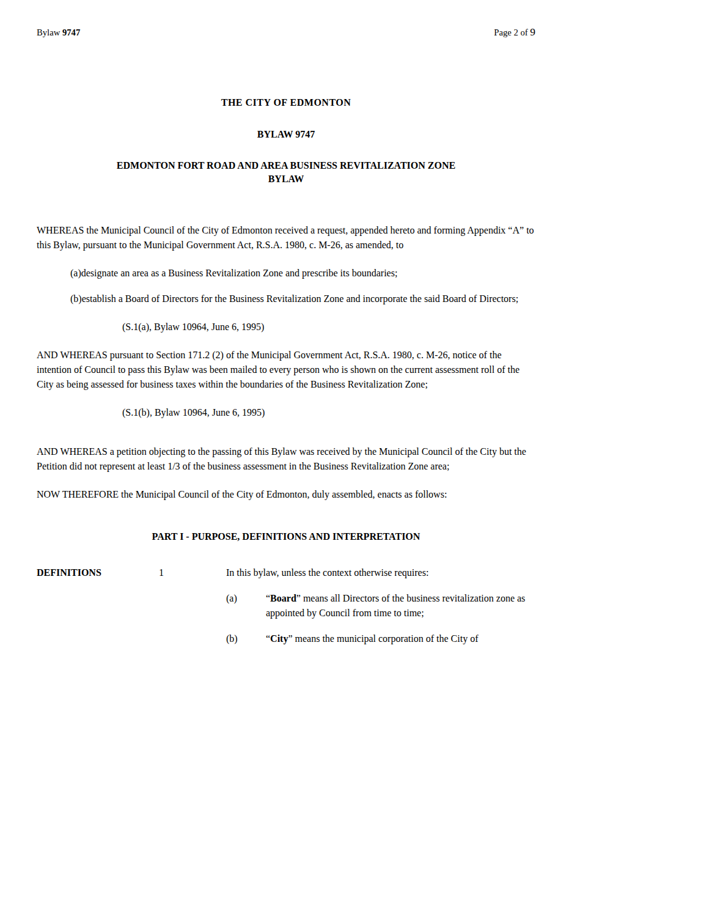Bylaw 9747
Page 2 of 9
THE CITY OF EDMONTON
BYLAW 9747
EDMONTON FORT ROAD AND AREA BUSINESS REVITALIZATION ZONE
BYLAW
WHEREAS the Municipal Council of the City of Edmonton received a request, appended hereto and forming Appendix “A” to this Bylaw, pursuant to the Municipal Government Act, R.S.A. 1980, c. M-26, as amended, to
(a) designate an area as a Business Revitalization Zone and prescribe its boundaries;
(b) establish a Board of Directors for the Business Revitalization Zone and incorporate the said Board of Directors;
(S.1(a), Bylaw 10964, June 6, 1995)
AND WHEREAS pursuant to Section 171.2 (2) of the Municipal Government Act, R.S.A. 1980, c. M-26, notice of the intention of Council to pass this Bylaw was been mailed to every person who is shown on the current assessment roll of the City as being assessed for business taxes within the boundaries of the Business Revitalization Zone;
(S.1(b), Bylaw 10964, June 6, 1995)
AND WHEREAS a petition objecting to the passing of this Bylaw was received by the Municipal Council of the City but the Petition did not represent at least 1/3 of the business assessment in the Business Revitalization Zone area;
NOW THEREFORE the Municipal Council of the City of Edmonton, duly assembled, enacts as follows:
PART I - PURPOSE, DEFINITIONS AND INTERPRETATION
DEFINITIONS
1
In this bylaw, unless the context otherwise requires:
(a) “Board” means all Directors of the business revitalization zone as appointed by Council from time to time;
(b) “City” means the municipal corporation of the City of